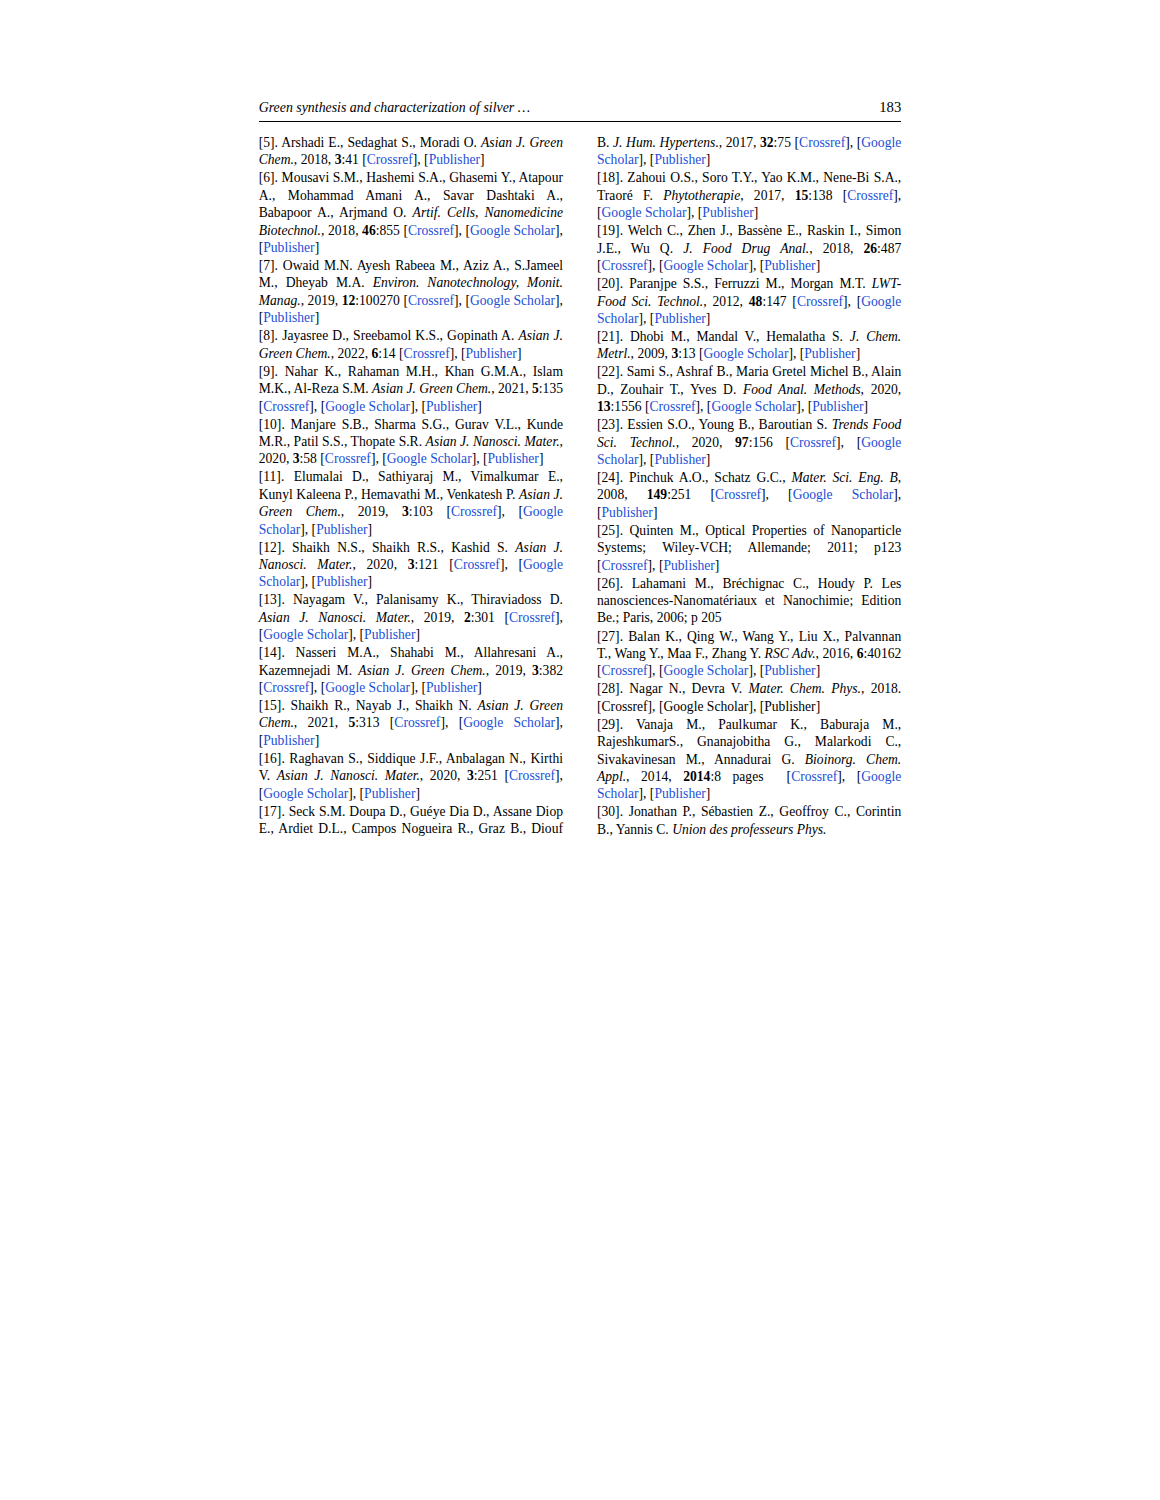Green synthesis and characterization of silver … 183
[5]. Arshadi E., Sedaghat S., Moradi O. Asian J. Green Chem., 2018, 3:41 [Crossref], [Publisher]
[6]. Mousavi S.M., Hashemi S.A., Ghasemi Y., Atapour A., Mohammad Amani A., Savar Dashtaki A., Babapoor A., Arjmand O. Artif. Cells, Nanomedicine Biotechnol., 2018, 46:855 [Crossref], [Google Scholar], [Publisher]
[7]. Owaid M.N. Ayesh Rabeea M., Aziz A., S.Jameel M., Dheyab M.A. Environ. Nanotechnology, Monit. Manag., 2019, 12:100270 [Crossref], [Google Scholar], [Publisher]
[8]. Jayasree D., Sreebamol K.S., Gopinath A. Asian J. Green Chem., 2022, 6:14 [Crossref], [Publisher]
[9]. Nahar K., Rahaman M.H., Khan G.M.A., Islam M.K., Al-Reza S.M. Asian J. Green Chem., 2021, 5:135 [Crossref], [Google Scholar], [Publisher]
[10]. Manjare S.B., Sharma S.G., Gurav V.L., Kunde M.R., Patil S.S., Thopate S.R. Asian J. Nanosci. Mater., 2020, 3:58 [Crossref], [Google Scholar], [Publisher]
[11]. Elumalai D., Sathiyaraj M., Vimalkumar E., Kunyl Kaleena P., Hemavathi M., Venkatesh P. Asian J. Green Chem., 2019, 3:103 [Crossref], [Google Scholar], [Publisher]
[12]. Shaikh N.S., Shaikh R.S., Kashid S. Asian J. Nanosci. Mater., 2020, 3:121 [Crossref], [Google Scholar], [Publisher]
[13]. Nayagam V., Palanisamy K., Thiraviadoss D. Asian J. Nanosci. Mater., 2019, 2:301 [Crossref], [Google Scholar], [Publisher]
[14]. Nasseri M.A., Shahabi M., Allahresani A., Kazemnejadi M. Asian J. Green Chem., 2019, 3:382 [Crossref], [Google Scholar], [Publisher]
[15]. Shaikh R., Nayab J., Shaikh N. Asian J. Green Chem., 2021, 5:313 [Crossref], [Google Scholar], [Publisher]
[16]. Raghavan S., Siddique J.F., Anbalagan N., Kirthi V. Asian J. Nanosci. Mater., 2020, 3:251 [Crossref], [Google Scholar], [Publisher]
[17]. Seck S.M. Doupa D., Guéye Dia D., Assane Diop E., Ardiet D.L., Campos Nogueira R., Graz B., Diouf B. J. Hum. Hypertens., 2017, 32:75 [Crossref], [Google Scholar], [Publisher]
[18]. Zahoui O.S., Soro T.Y., Yao K.M., Nene-Bi S.A., Traoré F. Phytotherapie, 2017, 15:138 [Crossref], [Google Scholar], [Publisher]
[19]. Welch C., Zhen J., Bassène E., Raskin I., Simon J.E., Wu Q. J. Food Drug Anal., 2018, 26:487 [Crossref], [Google Scholar], [Publisher]
[20]. Paranjpe S.S., Ferruzzi M., Morgan M.T. LWT-Food Sci. Technol., 2012, 48:147 [Crossref], [Google Scholar], [Publisher]
[21]. Dhobi M., Mandal V., Hemalatha S. J. Chem. Metrl., 2009, 3:13 [Google Scholar], [Publisher]
[22]. Sami S., Ashraf B., Maria Gretel Michel B., Alain D., Zouhair T., Yves D. Food Anal. Methods, 2020, 13:1556 [Crossref], [Google Scholar], [Publisher]
[23]. Essien S.O., Young B., Baroutian S. Trends Food Sci. Technol., 2020, 97:156 [Crossref], [Google Scholar], [Publisher]
[24]. Pinchuk A.O., Schatz G.C., Mater. Sci. Eng. B, 2008, 149:251 [Crossref], [Google Scholar], [Publisher]
[25]. Quinten M., Optical Properties of Nanoparticle Systems; Wiley-VCH; Allemande; 2011; p123 [Crossref], [Publisher]
[26]. Lahamani M., Bréchignac C., Houdy P. Les nanosciences-Nanomatériaux et Nanochimie; Edition Be.; Paris, 2006; p 205
[27]. Balan K., Qing W., Wang Y., Liu X., Palvannan T., Wang Y., Maa F., Zhang Y. RSC Adv., 2016, 6:40162 [Crossref], [Google Scholar], [Publisher]
[28]. Nagar N., Devra V. Mater. Chem. Phys., 2018. [Crossref], [Google Scholar], [Publisher]
[29]. Vanaja M., Paulkumar K., Baburaja M., RajeshkumarS., Gnanajobitha G., Malarkodi C., Sivakavinesan M., Annadurai G. Bioinorg. Chem. Appl., 2014, 2014:8 pages [Crossref], [Google Scholar], [Publisher]
[30]. Jonathan P., Sébastien Z., Geoffroy C., Corintin B., Yannis C. Union des professeurs Phys.